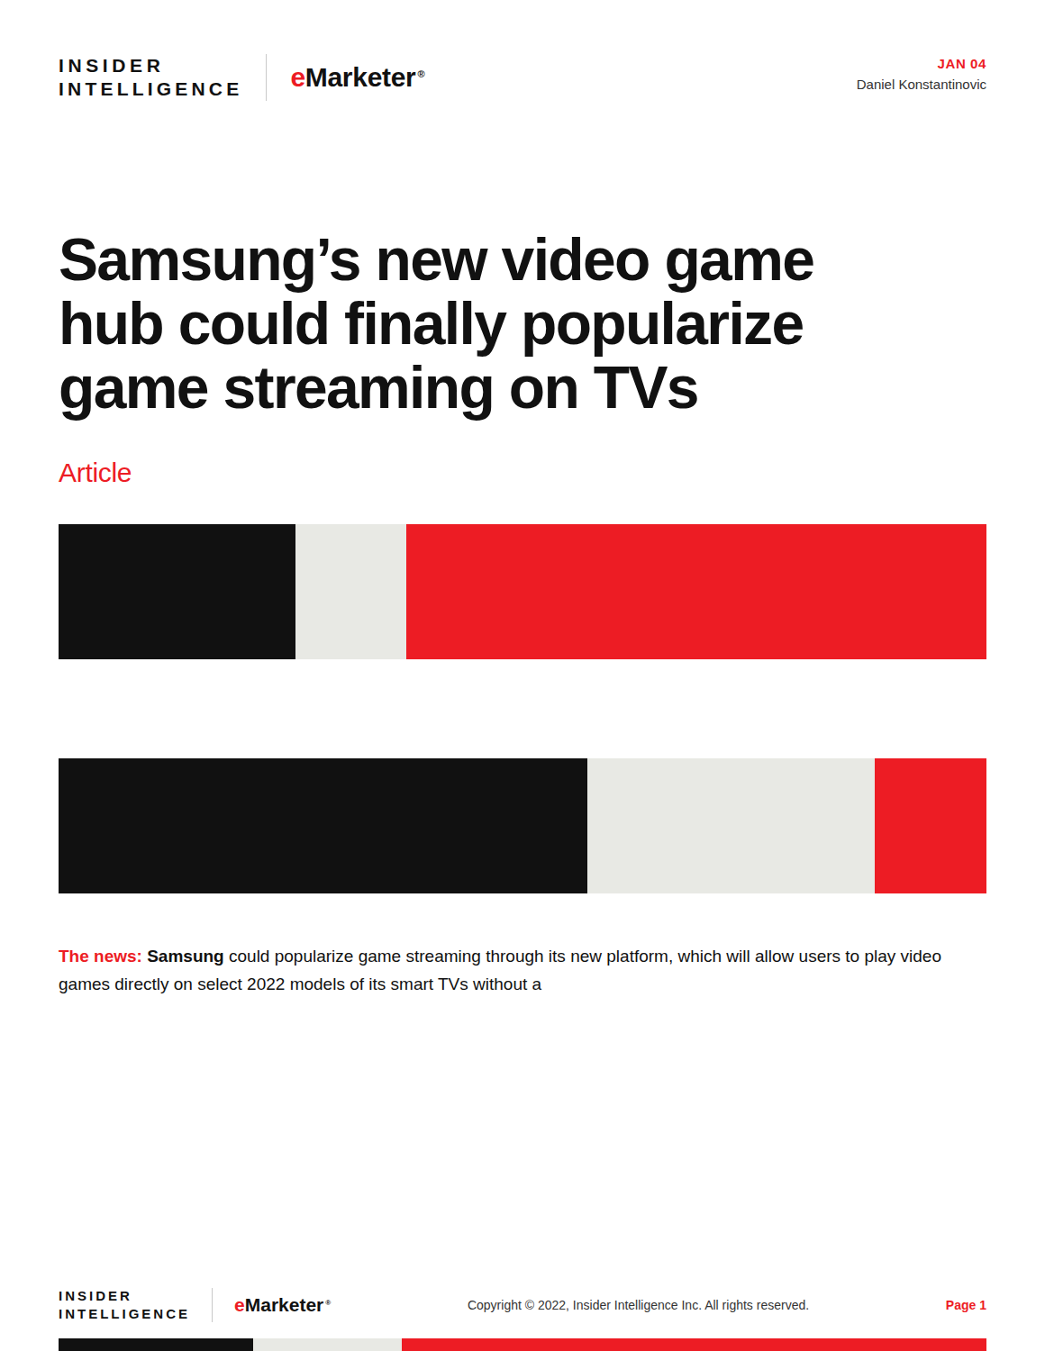INSIDER INTELLIGENCE
eMarketer®
JAN 04
Daniel Konstantinovic
Samsung’s new video game hub could finally popularize game streaming on TVs
Article
The news: Samsung could popularize game streaming through its new platform, which will allow users to play video games directly on select 2022 models of its smart TVs without a
INSIDER
INTELLIGENCE
eMarketer®
Copyright © 2022, Insider Intelligence Inc. All rights reserved.
Page 1